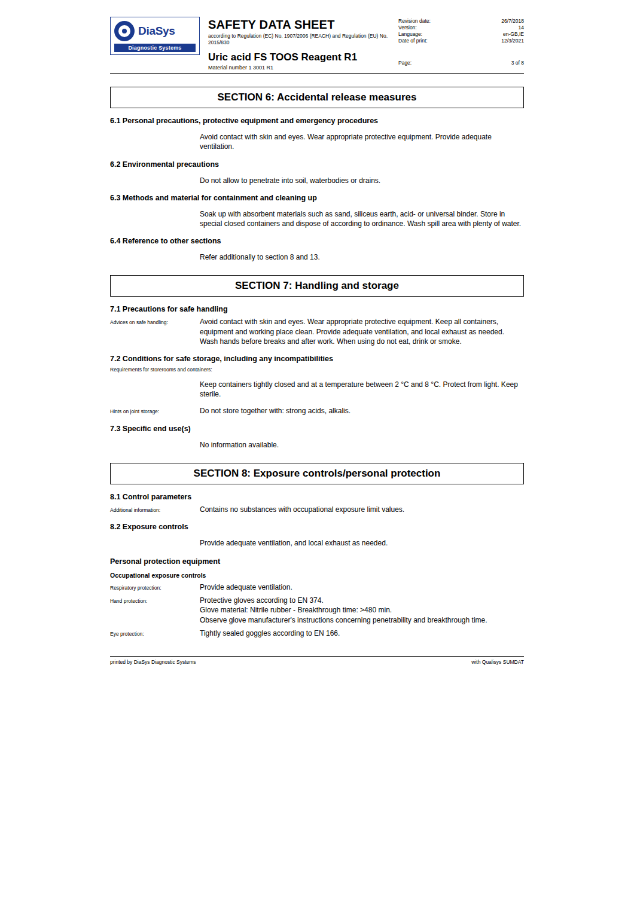DiaSys
Diagnostic Systems
SAFETY DATA SHEET
according to Regulation (EC) No. 1907/2006 (REACH) and Regulation (EU) No.
2015/830
Uric acid FS TOOS Reagent R1
Material number 1 3001 R1
| Revision date: | 26/7/2018 |
| Version: | 14 |
| Language: | en-GB,IE |
| Date of print: | 12/3/2021 |
Page: 3 of 8
SECTION 6: Accidental release measures
6.1 Personal precautions, protective equipment and emergency procedures
Avoid contact with skin and eyes. Wear appropriate protective equipment. Provide adequate ventilation.
6.2 Environmental precautions
Do not allow to penetrate into soil, waterbodies or drains.
6.3 Methods and material for containment and cleaning up
Soak up with absorbent materials such as sand, siliceus earth, acid- or universal binder. Store in special closed containers and dispose of according to ordinance. Wash spill area with plenty of water.
6.4 Reference to other sections
Refer additionally to section 8 and 13.
SECTION 7: Handling and storage
7.1 Precautions for safe handling
Advices on safe handling:
Avoid contact with skin and eyes. Wear appropriate protective equipment. Keep all containers, equipment and working place clean. Provide adequate ventilation, and local exhaust as needed. Wash hands before breaks and after work. When using do not eat, drink or smoke.
7.2 Conditions for safe storage, including any incompatibilities
Requirements for storerooms and containers:
Keep containers tightly closed and at a temperature between 2 °C and 8 °C. Protect from light. Keep sterile.
Hints on joint storage:
Do not store together with: strong acids, alkalis.
7.3 Specific end use(s)
No information available.
SECTION 8: Exposure controls/personal protection
8.1 Control parameters
Additional information:
Contains no substances with occupational exposure limit values.
8.2 Exposure controls
Provide adequate ventilation, and local exhaust as needed.
Personal protection equipment
Occupational exposure controls
Respiratory protection:
Provide adequate ventilation.
Hand protection:
Protective gloves according to EN 374.
Glove material: Nitrile rubber - Breakthrough time: >480 min.
Observe glove manufacturer's instructions concerning penetrability and breakthrough time.
Eye protection:
Tightly sealed goggles according to EN 166.
printed by DiaSys Diagnostic Systems with Qualisys SUMDAT